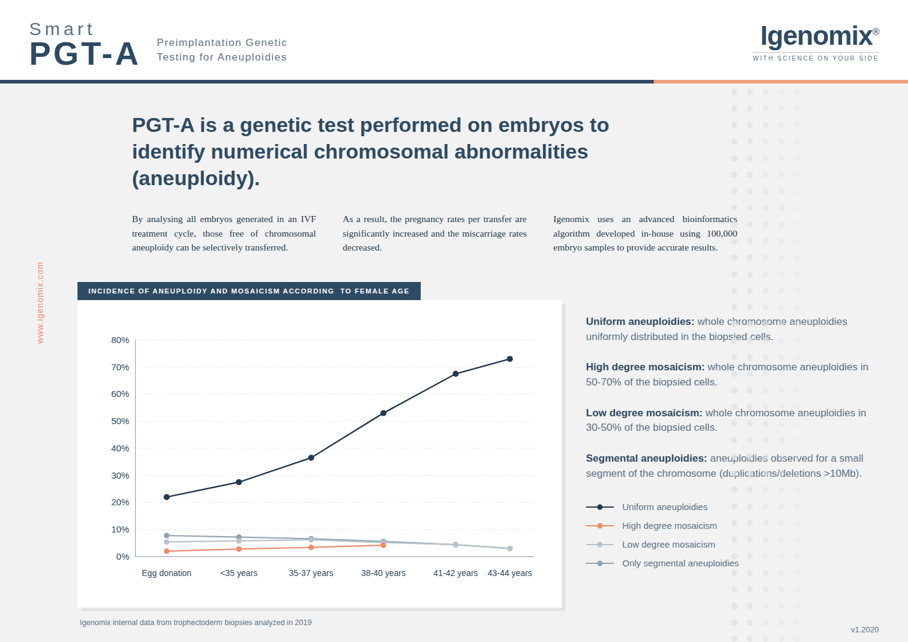Smart PGT-A
Preimplantation Genetic
Testing for Aneuploidies
Igenomix®
WITH SCIENCE ON YOUR SIDE
www.igenomix.com
PGT-A is a genetic test performed on embryos to identify numerical chromosomal abnormalities (aneuploidy).
By analysing all embryos generated in an IVF treatment cycle, those free of chromosomal aneuploidy can be selectively transferred.
As a result, the pregnancy rates per transfer are significantly increased and the miscarriage rates decreased.
Igenomix uses an advanced bioinformatics algorithm developed in-house using 100,000 embryo samples to provide accurate results.
INCIDENCE OF ANEUPLOIDY AND MOSAICISM ACCORDING TO FEMALE AGE
Incidence of aneuploidy and mosaicism according to female age 80% 70% 60% 50% 40% 30% 20% 10% 0% Egg donation <35 years 35-37 years 38-40 years 41-42 years 43-44 years
Igenomix internal data from trophectoderm biopsies analyzed in 2019
Uniform aneuploidies: whole chromosome aneuploidies uniformly distributed in the biopsied cells.
High degree mosaicism: whole chromosome aneuploidies in 50-70% of the biopsied cells.
Low degree mosaicism: whole chromosome aneuploidies in 30-50% of the biopsied cells.
Segmental aneuploidies: aneuploidies observed for a small segment of the chromosome (duplications/deletions >10Mb).
Uniform aneuploidies
High degree mosaicism
Low degree mosaicism
Only segmental aneuploidies
v1.2020